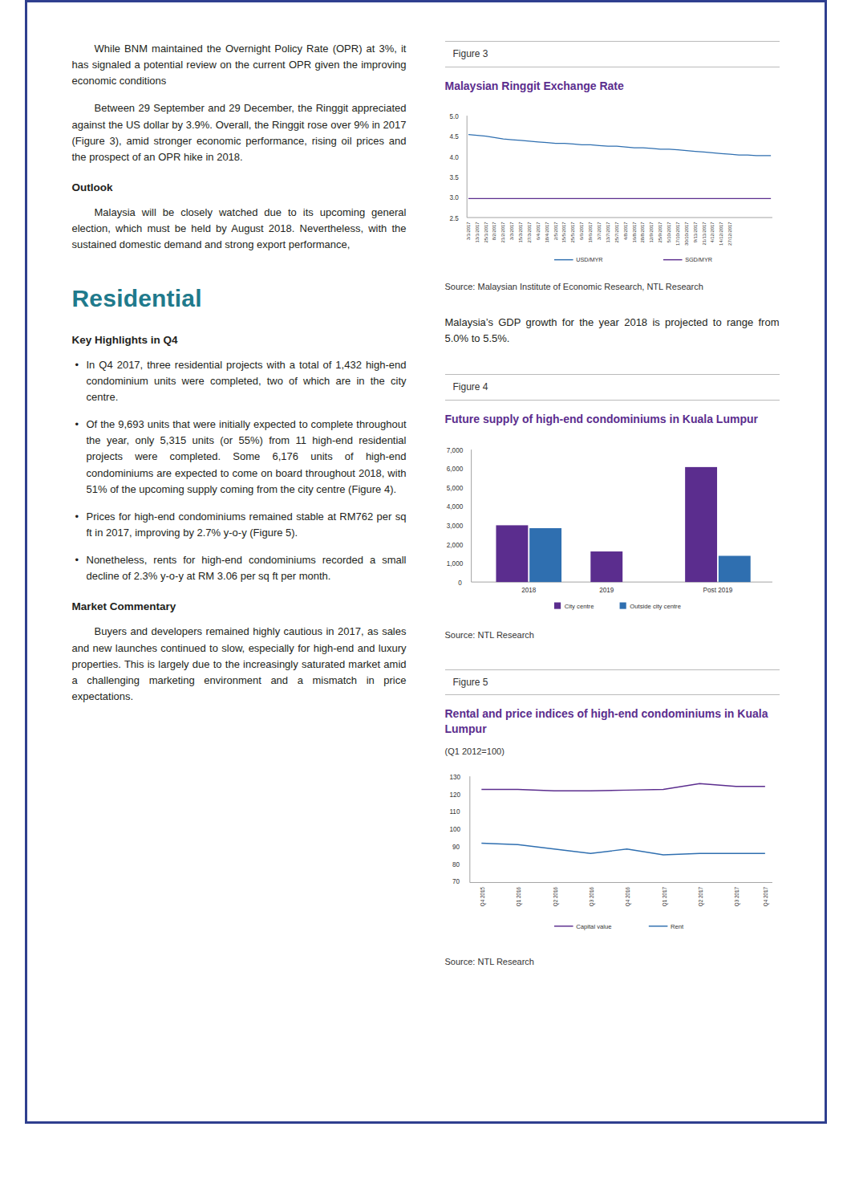While BNM maintained the Overnight Policy Rate (OPR) at 3%, it has signaled a potential review on the current OPR given the improving economic conditions
Between 29 September and 29 December, the Ringgit appreciated against the US dollar by 3.9%. Overall, the Ringgit rose over 9% in 2017 (Figure 3), amid stronger economic performance, rising oil prices and the prospect of an OPR hike in 2018.
Outlook
Malaysia will be closely watched due to its upcoming general election, which must be held by August 2018. Nevertheless, with the sustained domestic demand and strong export performance,
Residential
Key Highlights in Q4
In Q4 2017, three residential projects with a total of 1,432 high-end condominium units were completed, two of which are in the city centre.
Of the 9,693 units that were initially expected to complete throughout the year, only 5,315 units (or 55%) from 11 high-end residential projects were completed. Some 6,176 units of high-end condominiums are expected to come on board throughout 2018, with 51% of the upcoming supply coming from the city centre (Figure 4).
Prices for high-end condominiums remained stable at RM762 per sq ft in 2017, improving by 2.7% y-o-y (Figure 5).
Nonetheless, rents for high-end condominiums recorded a small decline of 2.3% y-o-y at RM 3.06 per sq ft per month.
Market Commentary
Buyers and developers remained highly cautious in 2017, as sales and new launches continued to slow, especially for high-end and luxury properties. This is largely due to the increasingly saturated market amid a challenging marketing environment and a mismatch in price expectations.
Figure 3
Malaysian Ringgit Exchange Rate
5.0 4.5 4.0 3.5 3.0 2.5 3/1/2017 13/1/2017 25/1/2017 8/2/2017 21/2/2017 3/3/2017 15/3/2017 27/3/2017 6/4/2017 18/4/2017 2/5/2017 15/5/2017 25/5/2017 6/6/2017 19/6/2017 3/7/2017 13/7/2017 25/7/2017 4/8/2017 16/8/2017 28/8/2017 12/9/2017 25/9/2017 5/10/2017 17/10/2017 30/10/2017 9/11/2017 21/11/2017 4/12/2017 14/12/2017 27/12/2017 USD/MYR SGD/MYR
Source: Malaysian Institute of Economic Research, NTL Research
Malaysia’s GDP growth for the year 2018 is projected to range from 5.0% to 5.5%.
Figure 4
Future supply of high-end condominiums in Kuala Lumpur
7,000 6,000 5,000 4,000 3,000 2,000 1,000 0 2018 2019 Post 2019 City centre Outside city centre
Source: NTL Research
Figure 5
Rental and price indices of high-end condominiums in Kuala Lumpur
(Q1 2012=100)
130 120 110 100 90 80 70 Q4 2015 Q1 2016 Q2 2016 Q3 2016 Q4 2016 Q1 2017 Q2 2017 Q3 2017 Q4 2017 Capital value Rent
Source: NTL Research